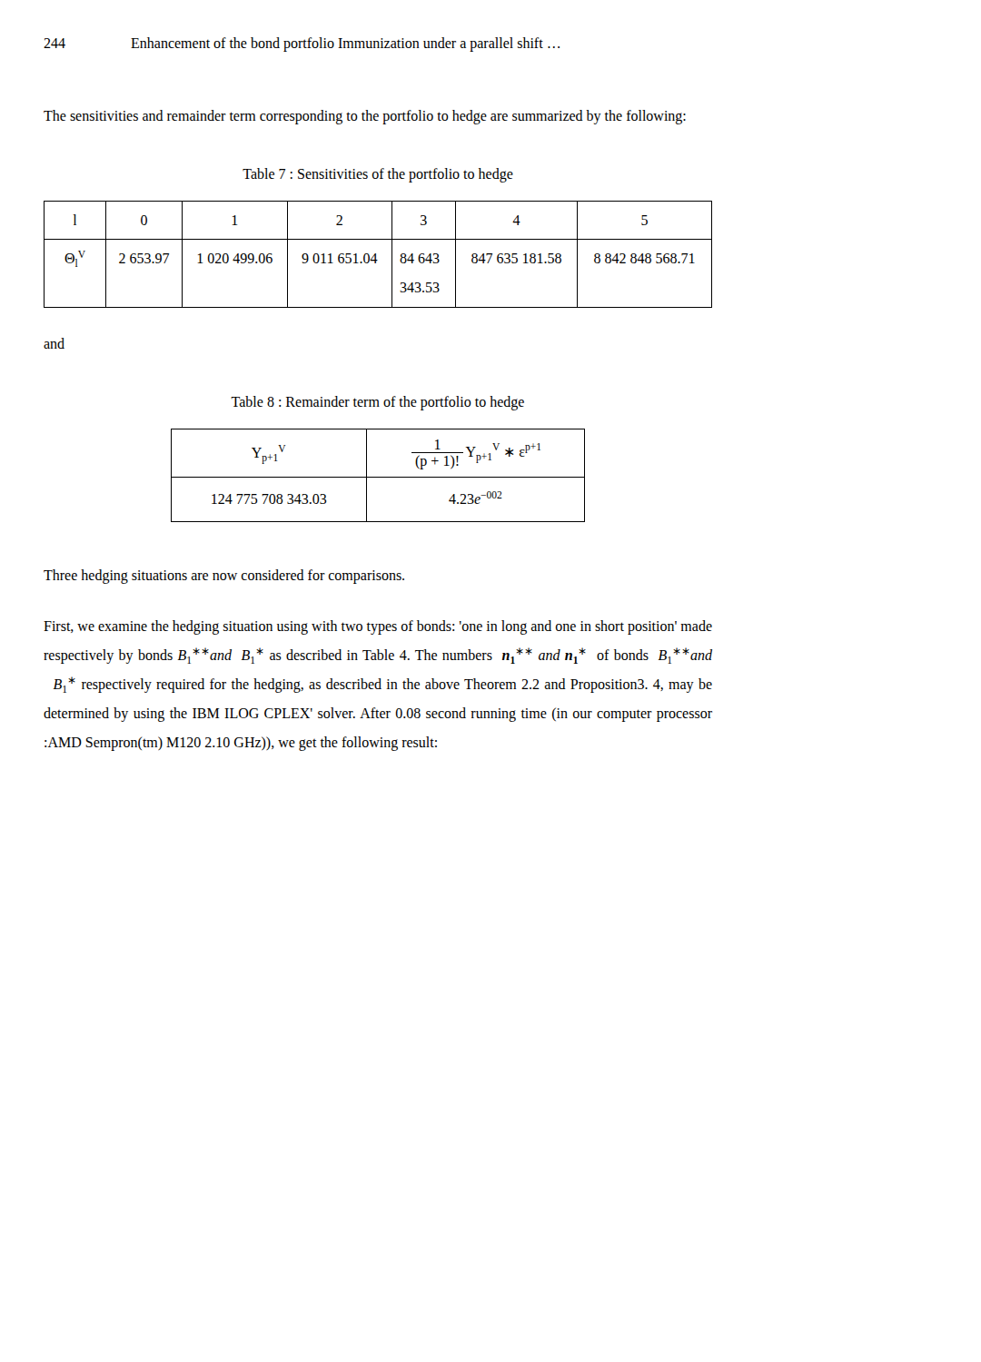244
Enhancement of the bond portfolio Immunization under a parallel shift …
The sensitivities and remainder term corresponding to the portfolio to hedge are summarized by the following:
Table 7 : Sensitivities of the portfolio to hedge
| l | 0 | 1 | 2 | 3 | 4 | 5 |
| --- | --- | --- | --- | --- | --- | --- |
| Θ l V | 2 653.97 | 1 020 499.06 | 9 011 651.04 | 84 643 343.53 | 847 635 181.58 | 8 842 848 568.71 |
and
Table 8 : Remainder term of the portfolio to hedge
| Υ p+1 V | 1 (p + 1)! Υ p+1 V ∗ ε p+1 |
| 124 775 708 343.03 | 4.23 e −002 |
Three hedging situations are now considered for comparisons.
First, we examine the hedging situation using with two types of bonds: 'one in long and one in short position' made respectively by bonds B1∗∗and B1∗ as described in Table 4. The numbers n1∗∗ and n1∗ of bonds B1∗∗and B1∗ respectively required for the hedging, as described in the above Theorem 2.2 and Proposition3. 4, may be determined by using the IBM ILOG CPLEX' solver. After 0.08 second running time (in our computer processor :AMD Sempron(tm) M120 2.10 GHz)), we get the following result: